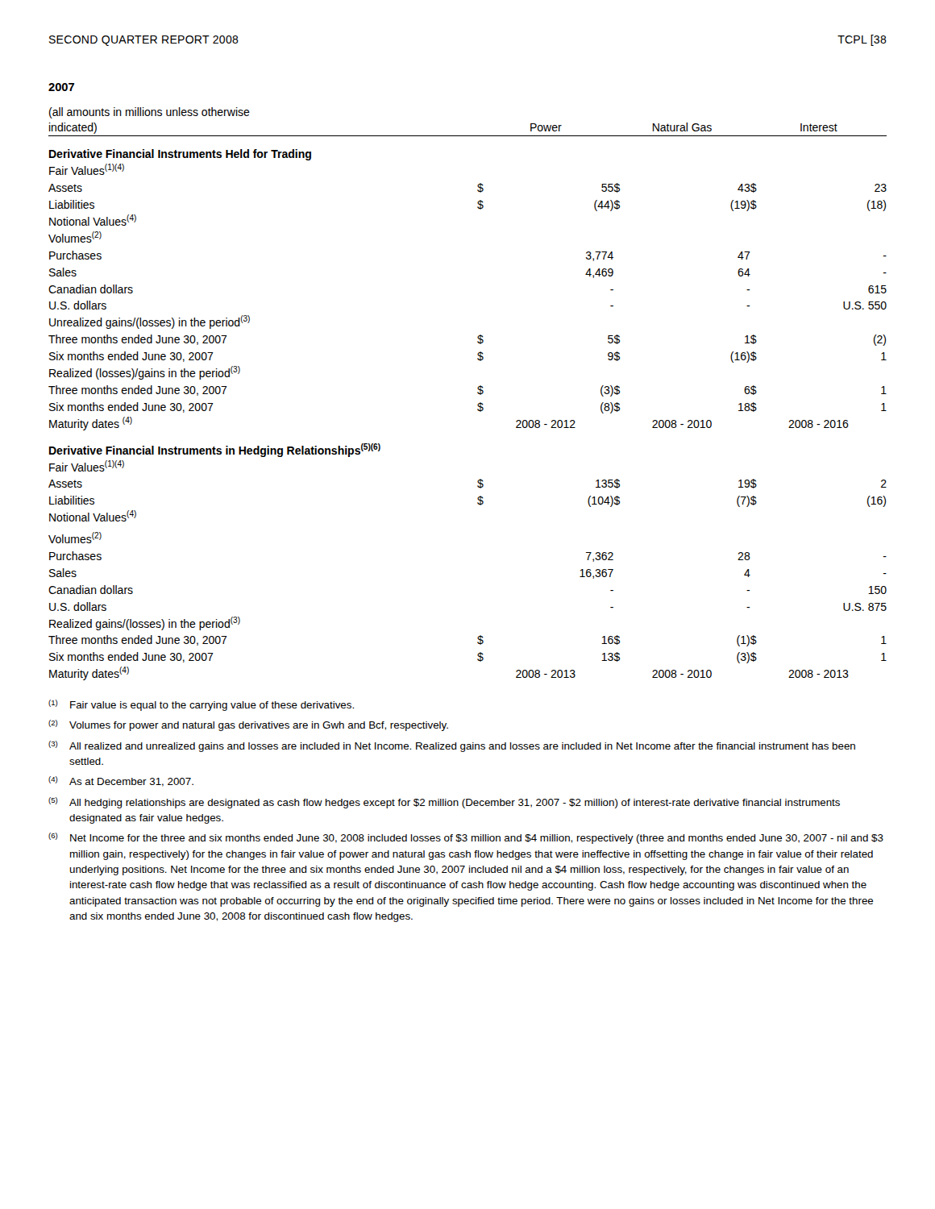SECOND QUARTER REPORT 2008
TCPL [38
2007
| (all amounts in millions unless otherwise indicated) | Power | Natural Gas | Interest |
| --- | --- | --- | --- |
| Derivative Financial Instruments Held for Trading |
| Fair Values (1)(4) | |
| Assets | $ | 55 | $ | 43 | $ | 23 |
| Liabilities | $ | (44) | $ | (19) | $ | (18) |
| Notional Values (4) | |
| Volumes (2) | |
| Purchases | | 3,774 | | 47 | | - |
| Sales | | 4,469 | | 64 | | - |
| Canadian dollars | | - | | - | | 615 |
| U.S. dollars | | - | | - | | U.S. 550 |
| Unrealized gains/(losses) in the period (3) | |
| Three months ended June 30, 2007 | $ | 5 | $ | 1 | $ | (2) |
| Six months ended June 30, 2007 | $ | 9 | $ | (16) | $ | 1 |
| Realized (losses)/gains in the period (3) | |
| Three months ended June 30, 2007 | $ | (3) | $ | 6 | $ | 1 |
| Six months ended June 30, 2007 | $ | (8) | $ | 18 | $ | 1 |
| Maturity dates (4) | 2008 - 2012 | 2008 - 2010 | 2008 - 2016 |
| Derivative Financial Instruments in Hedging Relationships (5)(6) |
| Fair Values (1)(4) | |
| Assets | $ | 135 | $ | 19 | $ | 2 |
| Liabilities | $ | (104) | $ | (7) | $ | (16) |
| Notional Values (4) | |
| Volumes (2) | |
| Purchases | | 7,362 | | 28 | | - |
| Sales | | 16,367 | | 4 | | - |
| Canadian dollars | | - | | - | | 150 |
| U.S. dollars | | - | | - | | U.S. 875 |
| Realized gains/(losses) in the period (3) | |
| Three months ended June 30, 2007 | $ | 16 | $ | (1) | $ | 1 |
| Six months ended June 30, 2007 | $ | 13 | $ | (3) | $ | 1 |
| Maturity dates (4) | 2008 - 2013 | 2008 - 2010 | 2008 - 2013 |
(1) Fair value is equal to the carrying value of these derivatives.
(2) Volumes for power and natural gas derivatives are in Gwh and Bcf, respectively.
(3) All realized and unrealized gains and losses are included in Net Income. Realized gains and losses are included in Net Income after the financial instrument has been settled.
(4) As at December 31, 2007.
(5) All hedging relationships are designated as cash flow hedges except for $2 million (December 31, 2007 - $2 million) of interest-rate derivative financial instruments designated as fair value hedges.
(6) Net Income for the three and six months ended June 30, 2008 included losses of $3 million and $4 million, respectively (three and months ended June 30, 2007 - nil and $3 million gain, respectively) for the changes in fair value of power and natural gas cash flow hedges that were ineffective in offsetting the change in fair value of their related underlying positions. Net Income for the three and six months ended June 30, 2007 included nil and a $4 million loss, respectively, for the changes in fair value of an interest-rate cash flow hedge that was reclassified as a result of discontinuance of cash flow hedge accounting. Cash flow hedge accounting was discontinued when the anticipated transaction was not probable of occurring by the end of the originally specified time period. There were no gains or losses included in Net Income for the three and six months ended June 30, 2008 for discontinued cash flow hedges.